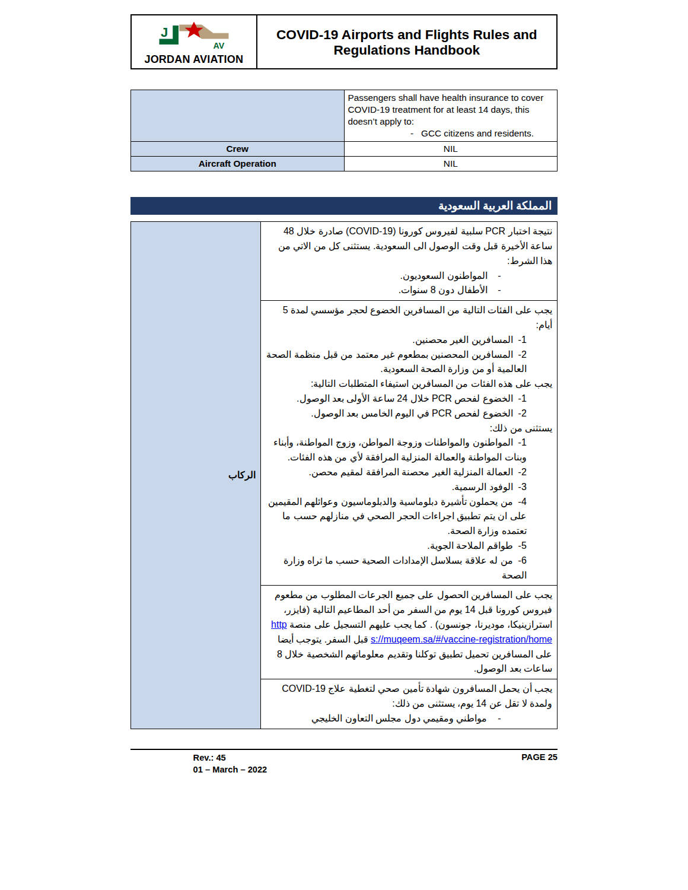| JORDAN AVIATION | COVID-19 Airports and Flights Rules and Regulations Handbook |
| | Passengers shall have health insurance to cover COVID-19 treatment for at least 14 days, this doesn’t apply to: GCC citizens and residents. |
| Crew | NIL |
| Aircraft Operation | NIL |
المملكة العربية السعودية
| نتيجة اختبار PCR سلبية لفيروس كورونا (COVID-19) صادرة خلال 48 ساعة الأخيرة قبل وقت الوصول الى السعودية. يستثنى كل من الاتي من هذا الشرط: - المواطنون السعوديون. - الأطفال دون 8 سنوات. | الركاب |
| يجب على الفئات التالية من المسافرين الخضوع لحجر مؤسسي لمدة 5 أيام: 1- المسافرين الغير محصنين. 2- المسافرين المحصنين بمطعوم غير معتمد من قبل منظمة الصحة العالمية أو من وزارة الصحة السعودية. يجب على هذه الفئات من المسافرين استيفاء المتطلبات التالية: 1- الخضوع لفحص PCR خلال 24 ساعة الأولى بعد الوصول. 2- الخضوع لفحص PCR في اليوم الخامس بعد الوصول. يستثنى من ذلك: 1- المواطنون والمواطنات وزوجة المواطن، وزوج المواطنة، وأبناء وبنات المواطنة والعمالة المنزلية المرافقة لأي من هذه الفئات. 2- العمالة المنزلية الغير محصنة المرافقة لمقيم محصن. 3- الوفود الرسمية. 4- من يحملون تأشيرة دبلوماسية والدبلوماسيون وعوائلهم المقيمين على ان يتم تطبيق اجراءات الحجر الصحي في منازلهم حسب ما تعتمده وزارة الصحة. 5- طواقم الملاحة الجوية. 6- من له علاقة بسلاسل الإمدادات الصحية حسب ما تراه وزارة الصحة |
| يجب على المسافرين الحصول على جميع الجرعات المطلوب من مطعوم فيروس كورونا قبل 14 يوم من السفر من أحد المطاعيم التالية (فايزر، استرازينيكا، موديرنا، جونسون) . كما يجب عليهم التسجيل على منصة https://muqeem.sa/#/vaccine-registration/home قبل السفر. يتوجب أيضا على المسافرين تحميل تطبيق توكلنا وتقديم معلوماتهم الشخصية خلال 8 ساعات بعد الوصول. |
| يجب أن يحمل المسافرون شهادة تأمين صحي لتغطية علاج COVID-19 ولمدة لا تقل عن 14 يوم، يستثنى من ذلك: - مواطني ومقيمي دول مجلس التعاون الخليجي |
Rev.: 45
01 – March – 2022
PAGE 25